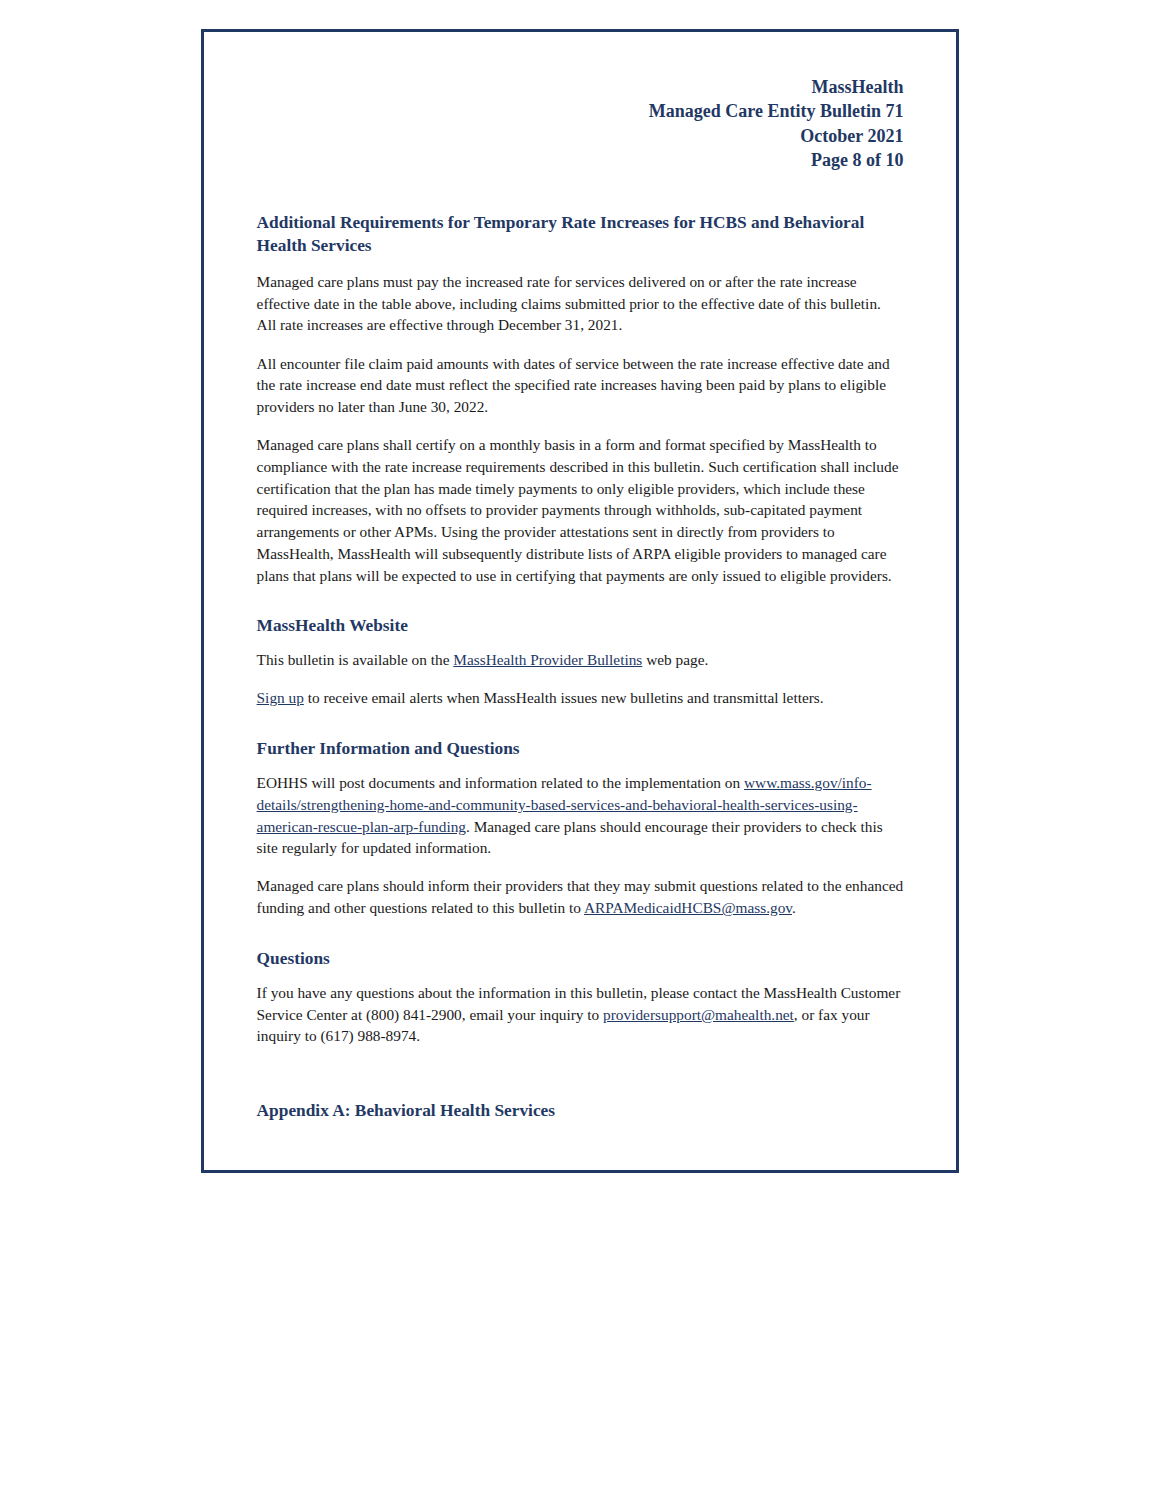MassHealth
Managed Care Entity Bulletin 71
October 2021
Page 8 of 10
Additional Requirements for Temporary Rate Increases for HCBS and Behavioral Health Services
Managed care plans must pay the increased rate for services delivered on or after the rate increase effective date in the table above, including claims submitted prior to the effective date of this bulletin. All rate increases are effective through December 31, 2021.
All encounter file claim paid amounts with dates of service between the rate increase effective date and the rate increase end date must reflect the specified rate increases having been paid by plans to eligible providers no later than June 30, 2022.
Managed care plans shall certify on a monthly basis in a form and format specified by MassHealth to compliance with the rate increase requirements described in this bulletin. Such certification shall include certification that the plan has made timely payments to only eligible providers, which include these required increases, with no offsets to provider payments through withholds, sub-capitated payment arrangements or other APMs. Using the provider attestations sent in directly from providers to MassHealth, MassHealth will subsequently distribute lists of ARPA eligible providers to managed care plans that plans will be expected to use in certifying that payments are only issued to eligible providers.
MassHealth Website
This bulletin is available on the MassHealth Provider Bulletins web page.
Sign up to receive email alerts when MassHealth issues new bulletins and transmittal letters.
Further Information and Questions
EOHHS will post documents and information related to the implementation on www.mass.gov/info-details/strengthening-home-and-community-based-services-and-behavioral-health-services-using-american-rescue-plan-arp-funding. Managed care plans should encourage their providers to check this site regularly for updated information.
Managed care plans should inform their providers that they may submit questions related to the enhanced funding and other questions related to this bulletin to ARPAMedicaidHCBS@mass.gov.
Questions
If you have any questions about the information in this bulletin, please contact the MassHealth Customer Service Center at (800) 841-2900, email your inquiry to providersupport@mahealth.net, or fax your inquiry to (617) 988-8974.
Appendix A: Behavioral Health Services